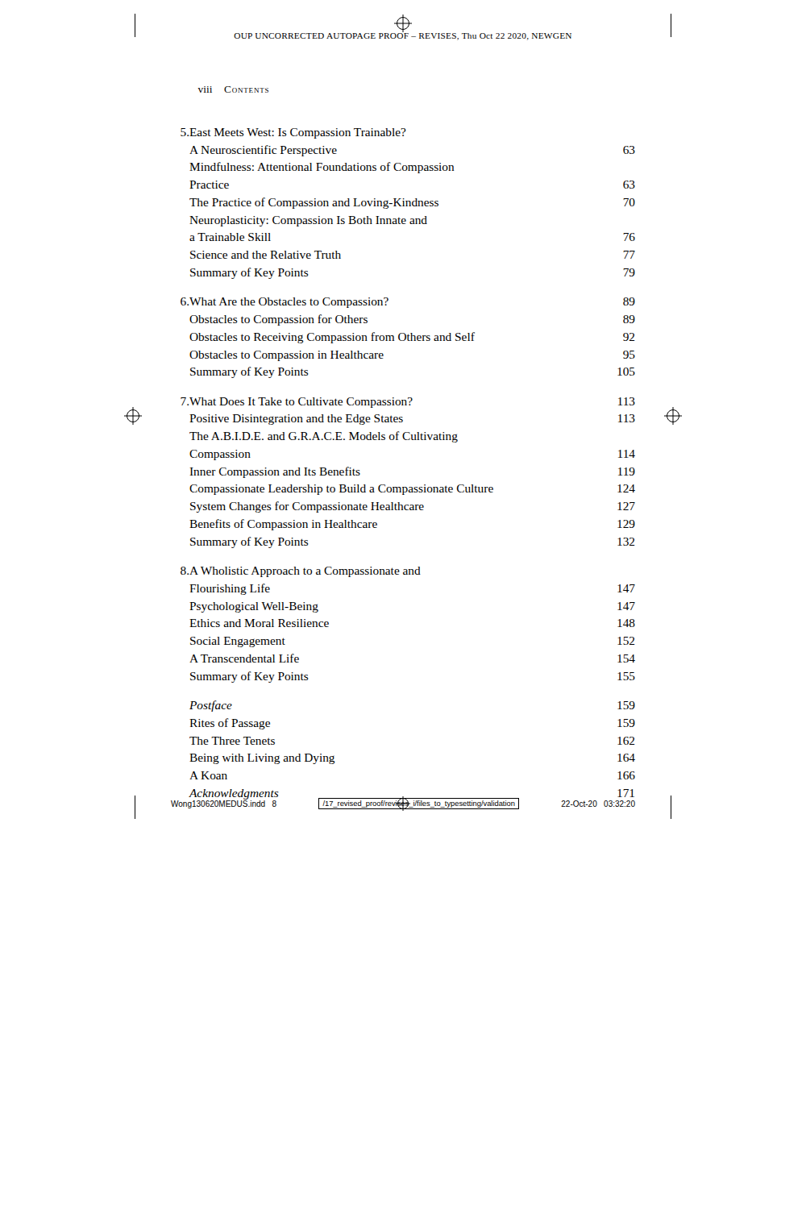OUP UNCORRECTED AUTOPAGE PROOF – REVISES, Thu Oct 22 2020, NEWGEN
viii Contents
| 5. | East Meets West: Is Compassion Trainable? | |
| | A Neuroscientific Perspective | 63 |
| | Mindfulness: Attentional Foundations of Compassion | |
| | Practice | 63 |
| | The Practice of Compassion and Loving-Kindness | 70 |
| | Neuroplasticity: Compassion Is Both Innate and | |
| | a Trainable Skill | 76 |
| | Science and the Relative Truth | 77 |
| | Summary of Key Points | 79 |
| 6. | What Are the Obstacles to Compassion? | 89 |
| | Obstacles to Compassion for Others | 89 |
| | Obstacles to Receiving Compassion from Others and Self | 92 |
| | Obstacles to Compassion in Healthcare | 95 |
| | Summary of Key Points | 105 |
| 7. | What Does It Take to Cultivate Compassion? | 113 |
| | Positive Disintegration and the Edge States | 113 |
| | The A.B.I.D.E. and G.R.A.C.E. Models of Cultivating | |
| | Compassion | 114 |
| | Inner Compassion and Its Benefits | 119 |
| | Compassionate Leadership to Build a Compassionate Culture | 124 |
| | System Changes for Compassionate Healthcare | 127 |
| | Benefits of Compassion in Healthcare | 129 |
| | Summary of Key Points | 132 |
| 8. | A Wholistic Approach to a Compassionate and | |
| | Flourishing Life | 147 |
| | Psychological Well-Being | 147 |
| | Ethics and Moral Resilience | 148 |
| | Social Engagement | 152 |
| | A Transcendental Life | 154 |
| | Summary of Key Points | 155 |
| | Postface | 159 |
| | Rites of Passage | 159 |
| | The Three Tenets | 162 |
| | Being with Living and Dying | 164 |
| | A Koan | 166 |
| | Acknowledgments | 171 |
Wong130620MEDUS.indd 8 /17_revised_proof/revises_i/files_to_typesetting/validation 22-Oct-20 03:32:20